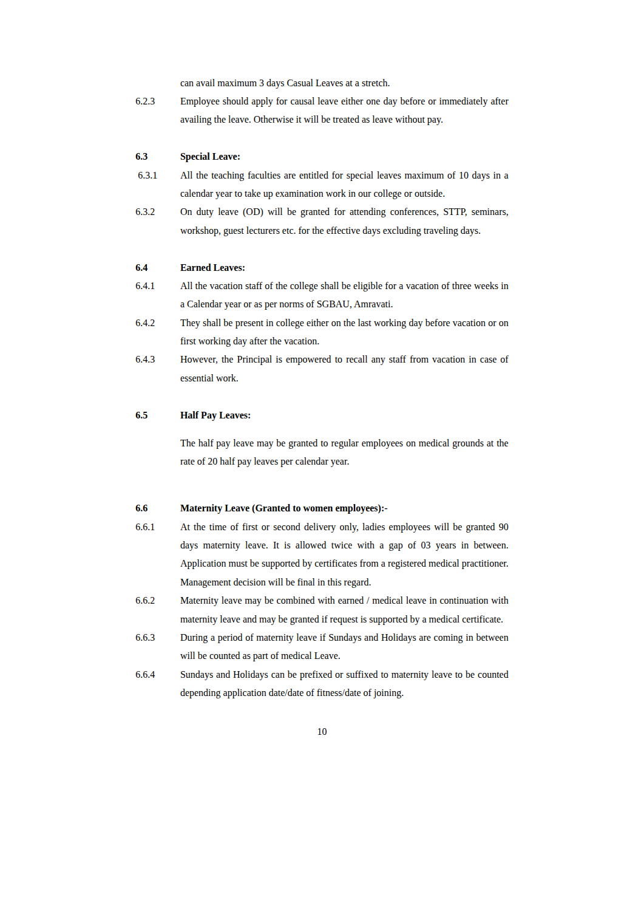can avail maximum 3 days Casual Leaves at a stretch.
6.2.3
Employee should apply for causal leave either one day before or immediately after availing the leave. Otherwise it will be treated as leave without pay.
6.3
Special Leave:
6.3.1
All the teaching faculties are entitled for special leaves maximum of 10 days in a calendar year to take up examination work in our college or outside.
6.3.2
On duty leave (OD) will be granted for attending conferences, STTP, seminars, workshop, guest lecturers etc. for the effective days excluding traveling days.
6.4
Earned Leaves:
6.4.1
All the vacation staff of the college shall be eligible for a vacation of three weeks in a Calendar year or as per norms of SGBAU, Amravati.
6.4.2
They shall be present in college either on the last working day before vacation or on first working day after the vacation.
6.4.3
However, the Principal is empowered to recall any staff from vacation in case of essential work.
6.5
Half Pay Leaves:
The half pay leave may be granted to regular employees on medical grounds at the rate of 20 half pay leaves per calendar year.
6.6
Maternity Leave (Granted to women employees):-
6.6.1
At the time of first or second delivery only, ladies employees will be granted 90 days maternity leave. It is allowed twice with a gap of 03 years in between. Application must be supported by certificates from a registered medical practitioner. Management decision will be final in this regard.
6.6.2
Maternity leave may be combined with earned / medical leave in continuation with maternity leave and may be granted if request is supported by a medical certificate.
6.6.3
During a period of maternity leave if Sundays and Holidays are coming in between will be counted as part of medical Leave.
6.6.4
Sundays and Holidays can be prefixed or suffixed to maternity leave to be counted depending application date/date of fitness/date of joining.
10